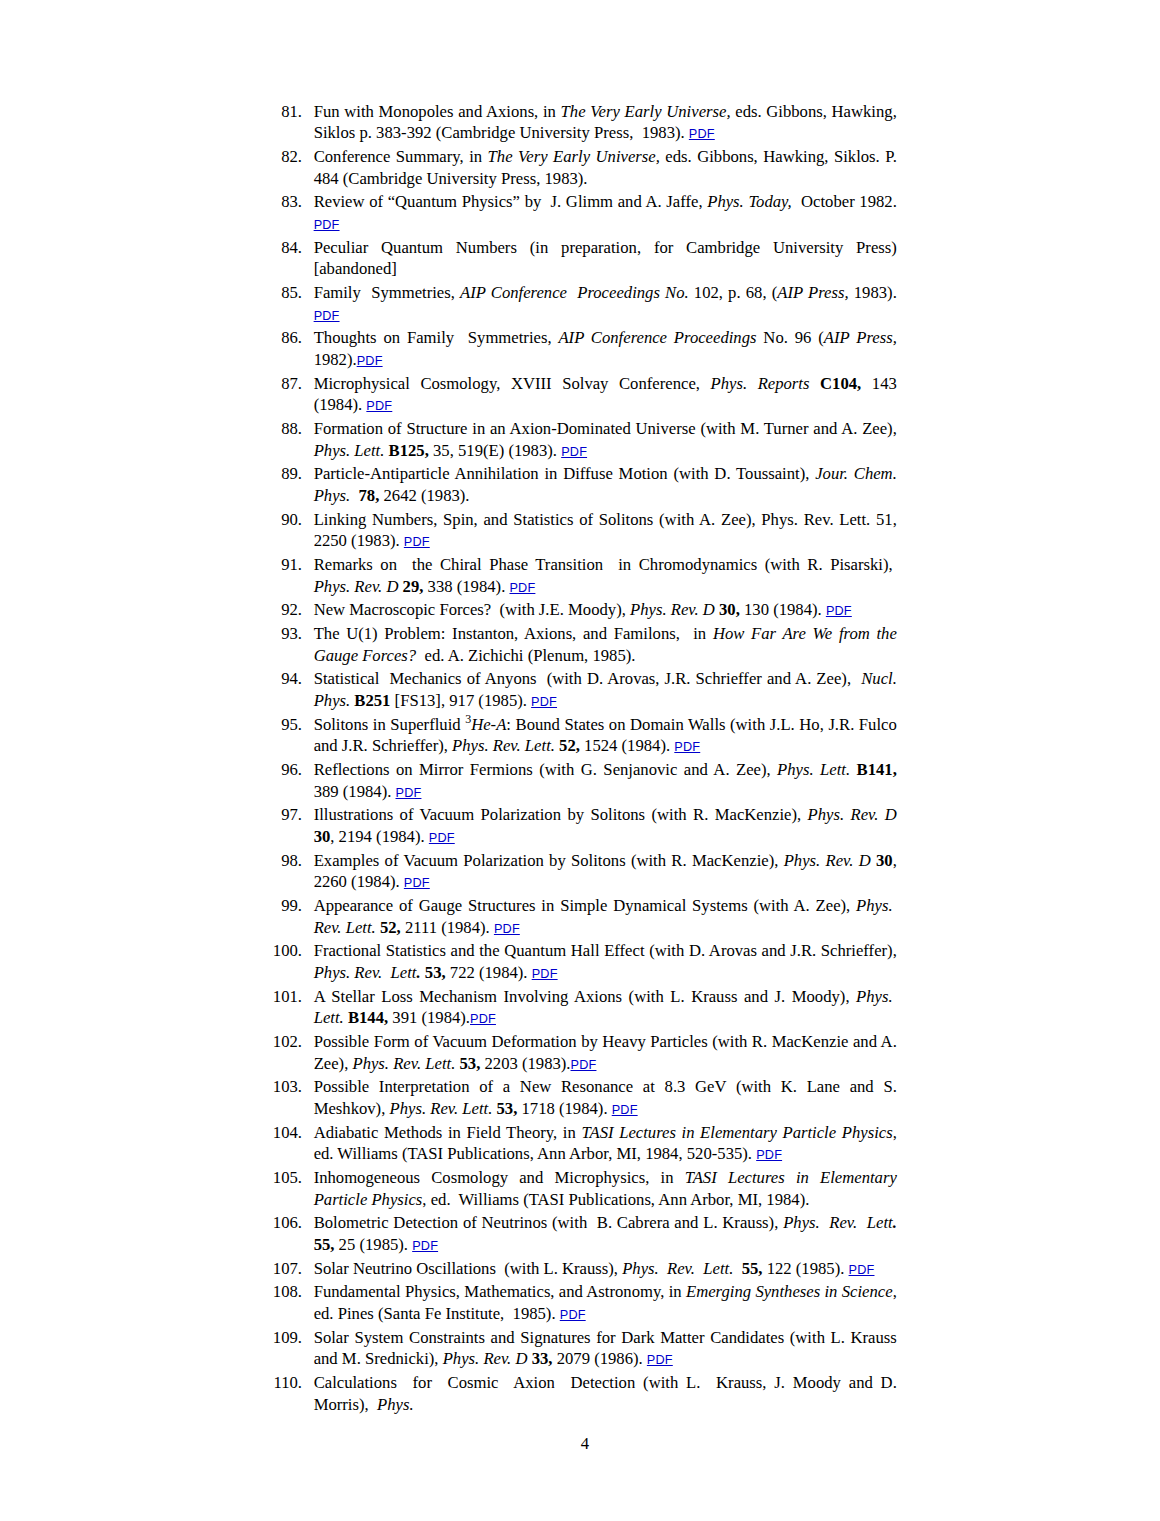81. Fun with Monopoles and Axions, in The Very Early Universe, eds. Gibbons, Hawking, Siklos p. 383-392 (Cambridge University Press, 1983). PDF
82. Conference Summary, in The Very Early Universe, eds. Gibbons, Hawking, Siklos. P. 484 (Cambridge University Press, 1983).
83. Review of “Quantum Physics” by J. Glimm and A. Jaffe, Phys. Today, October 1982. PDF
84. Peculiar Quantum Numbers (in preparation, for Cambridge University Press) [abandoned]
85. Family Symmetries, AIP Conference Proceedings No. 102, p. 68, (AIP Press, 1983). PDF
86. Thoughts on Family Symmetries, AIP Conference Proceedings No. 96 (AIP Press, 1982).PDF
87. Microphysical Cosmology, XVIII Solvay Conference, Phys. Reports C104, 143 (1984). PDF
88. Formation of Structure in an Axion-Dominated Universe (with M. Turner and A. Zee), Phys. Lett. B125, 35, 519(E) (1983). PDF
89. Particle-Antiparticle Annihilation in Diffuse Motion (with D. Toussaint), Jour. Chem. Phys. 78, 2642 (1983).
90. Linking Numbers, Spin, and Statistics of Solitons (with A. Zee), Phys. Rev. Lett. 51, 2250 (1983). PDF
91. Remarks on the Chiral Phase Transition in Chromodynamics (with R. Pisarski), Phys. Rev. D 29, 338 (1984). PDF
92. New Macroscopic Forces? (with J.E. Moody), Phys. Rev. D 30, 130 (1984). PDF
93. The U(1) Problem: Instanton, Axions, and Familons, in How Far Are We from the Gauge Forces? ed. A. Zichichi (Plenum, 1985).
94. Statistical Mechanics of Anyons (with D. Arovas, J.R. Schrieffer and A. Zee), Nucl. Phys. B251 [FS13], 917 (1985). PDF
95. Solitons in Superfluid 3He-A: Bound States on Domain Walls (with J.L. Ho, J.R. Fulco and J.R. Schrieffer), Phys. Rev. Lett. 52, 1524 (1984). PDF
96. Reflections on Mirror Fermions (with G. Senjanovic and A. Zee), Phys. Lett. B141, 389 (1984). PDF
97. Illustrations of Vacuum Polarization by Solitons (with R. MacKenzie), Phys. Rev. D 30, 2194 (1984). PDF
98. Examples of Vacuum Polarization by Solitons (with R. MacKenzie), Phys. Rev. D 30, 2260 (1984). PDF
99. Appearance of Gauge Structures in Simple Dynamical Systems (with A. Zee), Phys. Rev. Lett. 52, 2111 (1984). PDF
100. Fractional Statistics and the Quantum Hall Effect (with D. Arovas and J.R. Schrieffer), Phys. Rev. Lett. 53, 722 (1984). PDF
101. A Stellar Loss Mechanism Involving Axions (with L. Krauss and J. Moody), Phys. Lett. B144, 391 (1984).PDF
102. Possible Form of Vacuum Deformation by Heavy Particles (with R. MacKenzie and A. Zee), Phys. Rev. Lett. 53, 2203 (1983).PDF
103. Possible Interpretation of a New Resonance at 8.3 GeV (with K. Lane and S. Meshkov), Phys. Rev. Lett. 53, 1718 (1984). PDF
104. Adiabatic Methods in Field Theory, in TASI Lectures in Elementary Particle Physics, ed. Williams (TASI Publications, Ann Arbor, MI, 1984, 520-535). PDF
105. Inhomogeneous Cosmology and Microphysics, in TASI Lectures in Elementary Particle Physics, ed. Williams (TASI Publications, Ann Arbor, MI, 1984).
106. Bolometric Detection of Neutrinos (with B. Cabrera and L. Krauss), Phys. Rev. Lett. 55, 25 (1985). PDF
107. Solar Neutrino Oscillations (with L. Krauss), Phys. Rev. Lett. 55, 122 (1985). PDF
108. Fundamental Physics, Mathematics, and Astronomy, in Emerging Syntheses in Science, ed. Pines (Santa Fe Institute, 1985). PDF
109. Solar System Constraints and Signatures for Dark Matter Candidates (with L. Krauss and M. Srednicki), Phys. Rev. D 33, 2079 (1986). PDF
110. Calculations for Cosmic Axion Detection (with L. Krauss, J. Moody and D. Morris), Phys.
4